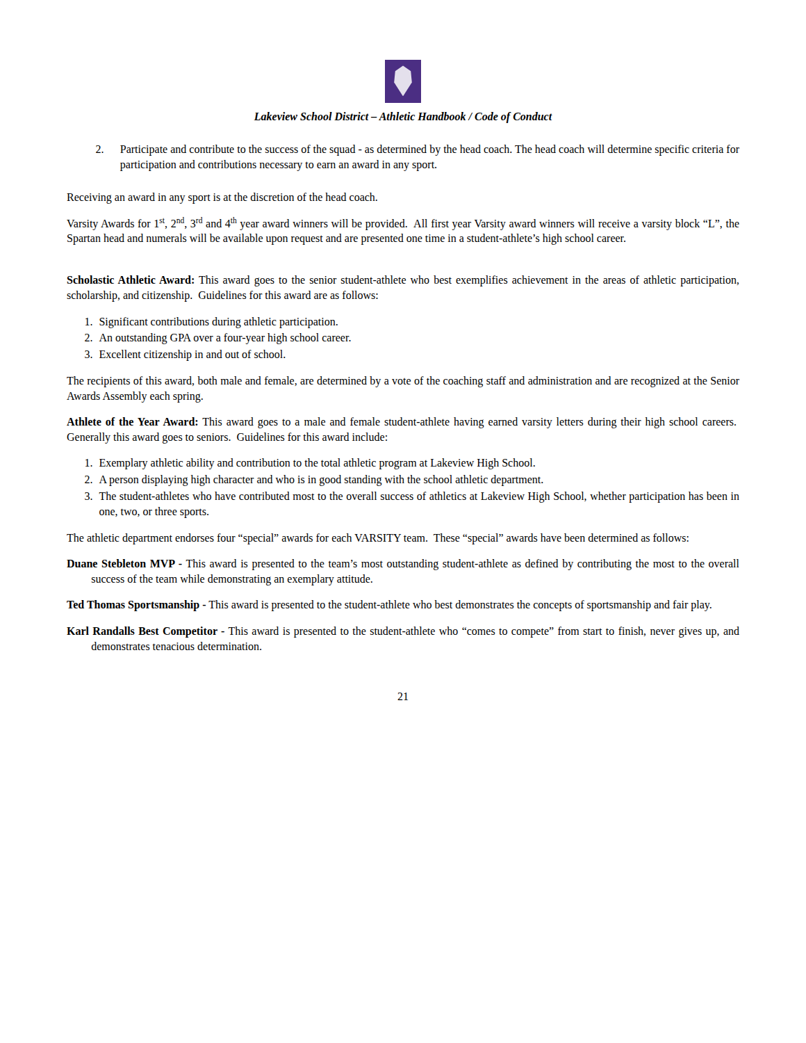Lakeview School District – Athletic Handbook / Code of Conduct
2. Participate and contribute to the success of the squad - as determined by the head coach. The head coach will determine specific criteria for participation and contributions necessary to earn an award in any sport.
Receiving an award in any sport is at the discretion of the head coach.
Varsity Awards for 1st, 2nd, 3rd and 4th year award winners will be provided. All first year Varsity award winners will receive a varsity block “L”, the Spartan head and numerals will be available upon request and are presented one time in a student-athlete’s high school career.
Scholastic Athletic Award: This award goes to the senior student-athlete who best exemplifies achievement in the areas of athletic participation, scholarship, and citizenship. Guidelines for this award are as follows:
Significant contributions during athletic participation.
An outstanding GPA over a four-year high school career.
Excellent citizenship in and out of school.
The recipients of this award, both male and female, are determined by a vote of the coaching staff and administration and are recognized at the Senior Awards Assembly each spring.
Athlete of the Year Award: This award goes to a male and female student-athlete having earned varsity letters during their high school careers. Generally this award goes to seniors. Guidelines for this award include:
Exemplary athletic ability and contribution to the total athletic program at Lakeview High School.
A person displaying high character and who is in good standing with the school athletic department.
The student-athletes who have contributed most to the overall success of athletics at Lakeview High School, whether participation has been in one, two, or three sports.
The athletic department endorses four “special” awards for each VARSITY team. These “special” awards have been determined as follows:
Duane Stebleton MVP - This award is presented to the team’s most outstanding student-athlete as defined by contributing the most to the overall success of the team while demonstrating an exemplary attitude.
Ted Thomas Sportsmanship - This award is presented to the student-athlete who best demonstrates the concepts of sportsmanship and fair play.
Karl Randalls Best Competitor - This award is presented to the student-athlete who “comes to compete” from start to finish, never gives up, and demonstrates tenacious determination.
21